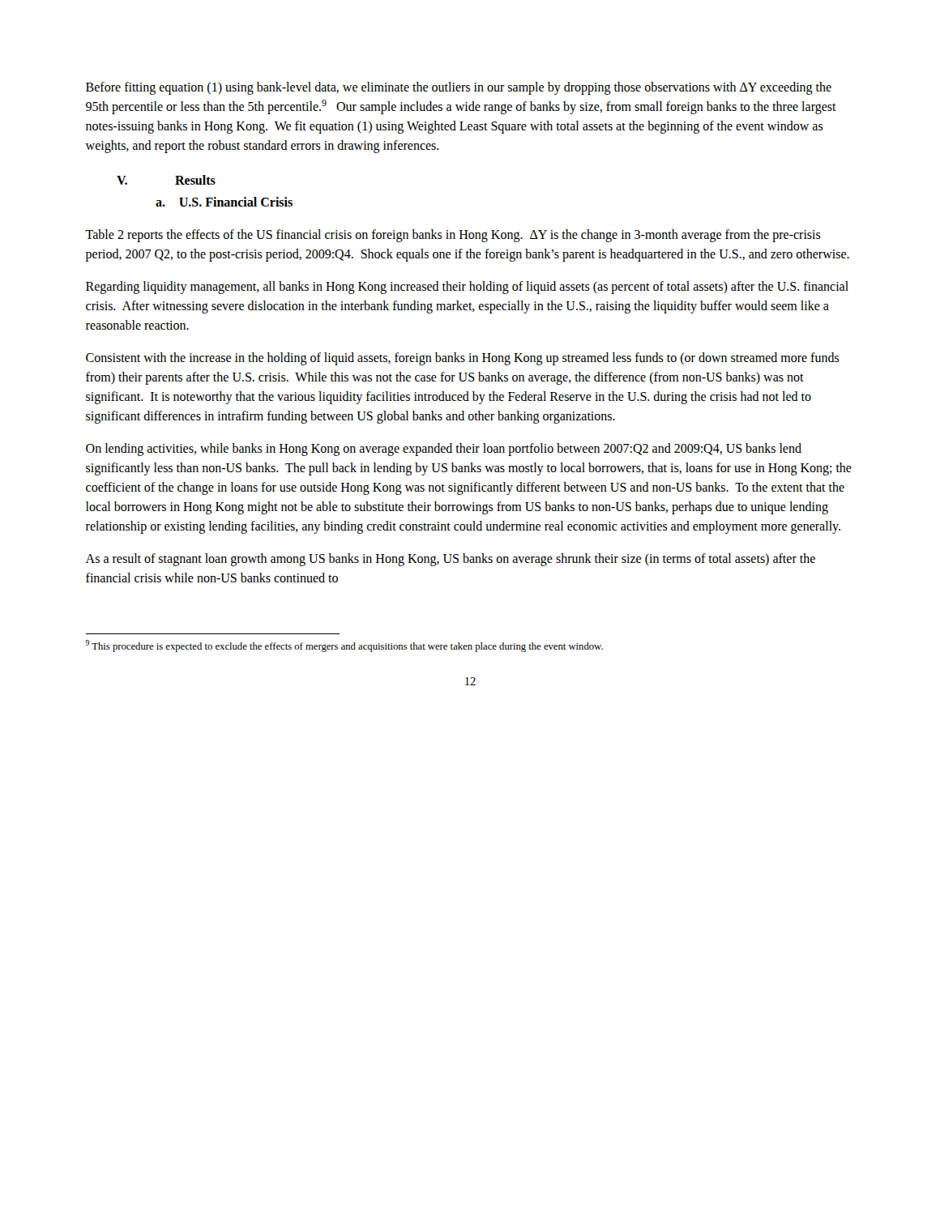Before fitting equation (1) using bank-level data, we eliminate the outliers in our sample by dropping those observations with ΔY exceeding the 95th percentile or less than the 5th percentile.9 Our sample includes a wide range of banks by size, from small foreign banks to the three largest notes-issuing banks in Hong Kong. We fit equation (1) using Weighted Least Square with total assets at the beginning of the event window as weights, and report the robust standard errors in drawing inferences.
V. Results
a. U.S. Financial Crisis
Table 2 reports the effects of the US financial crisis on foreign banks in Hong Kong. ΔY is the change in 3-month average from the pre-crisis period, 2007 Q2, to the post-crisis period, 2009:Q4. Shock equals one if the foreign bank’s parent is headquartered in the U.S., and zero otherwise.
Regarding liquidity management, all banks in Hong Kong increased their holding of liquid assets (as percent of total assets) after the U.S. financial crisis. After witnessing severe dislocation in the interbank funding market, especially in the U.S., raising the liquidity buffer would seem like a reasonable reaction.
Consistent with the increase in the holding of liquid assets, foreign banks in Hong Kong up streamed less funds to (or down streamed more funds from) their parents after the U.S. crisis. While this was not the case for US banks on average, the difference (from non-US banks) was not significant. It is noteworthy that the various liquidity facilities introduced by the Federal Reserve in the U.S. during the crisis had not led to significant differences in intrafirm funding between US global banks and other banking organizations.
On lending activities, while banks in Hong Kong on average expanded their loan portfolio between 2007:Q2 and 2009:Q4, US banks lend significantly less than non-US banks. The pull back in lending by US banks was mostly to local borrowers, that is, loans for use in Hong Kong; the coefficient of the change in loans for use outside Hong Kong was not significantly different between US and non-US banks. To the extent that the local borrowers in Hong Kong might not be able to substitute their borrowings from US banks to non-US banks, perhaps due to unique lending relationship or existing lending facilities, any binding credit constraint could undermine real economic activities and employment more generally.
As a result of stagnant loan growth among US banks in Hong Kong, US banks on average shrunk their size (in terms of total assets) after the financial crisis while non-US banks continued to
9 This procedure is expected to exclude the effects of mergers and acquisitions that were taken place during the event window.
12